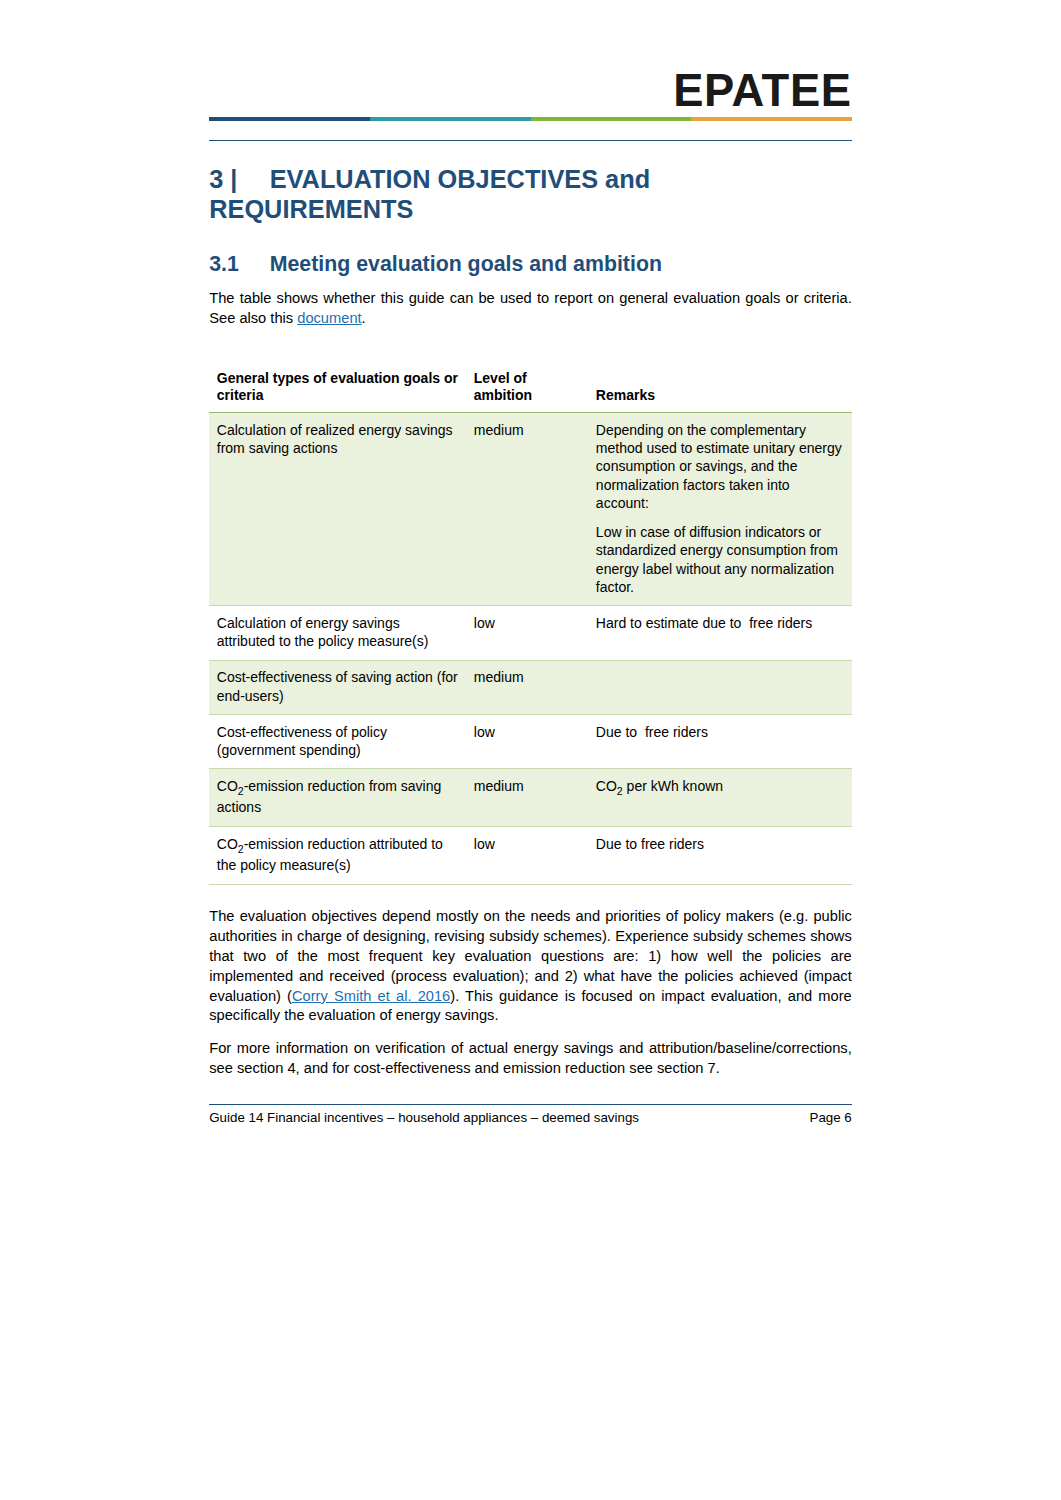EPATEE
3 |EVALUATION OBJECTIVES and REQUIREMENTS
3.1 Meeting evaluation goals and ambition
The table shows whether this guide can be used to report on general evaluation goals or criteria. See also this document.
| General types of evaluation goals or criteria | Level of ambition | Remarks |
| --- | --- | --- |
| Calculation of realized energy savings from saving actions | medium | Depending on the complementary method used to estimate unitary energy consumption or savings, and the normalization factors taken into account: Low in case of diffusion indicators or standardized energy consumption from energy label without any normalization factor. |
| Calculation of energy savings attributed to the policy measure(s) | low | Hard to estimate due to free riders |
| Cost-effectiveness of saving action (for end-users) | medium | |
| Cost-effectiveness of policy (government spending) | low | Due to free riders |
| CO 2 -emission reduction from saving actions | medium | CO 2 per kWh known |
| CO 2 -emission reduction attributed to the policy measure(s) | low | Due to free riders |
The evaluation objectives depend mostly on the needs and priorities of policy makers (e.g. public authorities in charge of designing, revising subsidy schemes). Experience subsidy schemes shows that two of the most frequent key evaluation questions are: 1) how well the policies are implemented and received (process evaluation); and 2) what have the policies achieved (impact evaluation) (Corry Smith et al. 2016). This guidance is focused on impact evaluation, and more specifically the evaluation of energy savings.
For more information on verification of actual energy savings and attribution/baseline/corrections, see section 4, and for cost-effectiveness and emission reduction see section 7.
Guide 14 Financial incentives – household appliances – deemed savings
Page 6